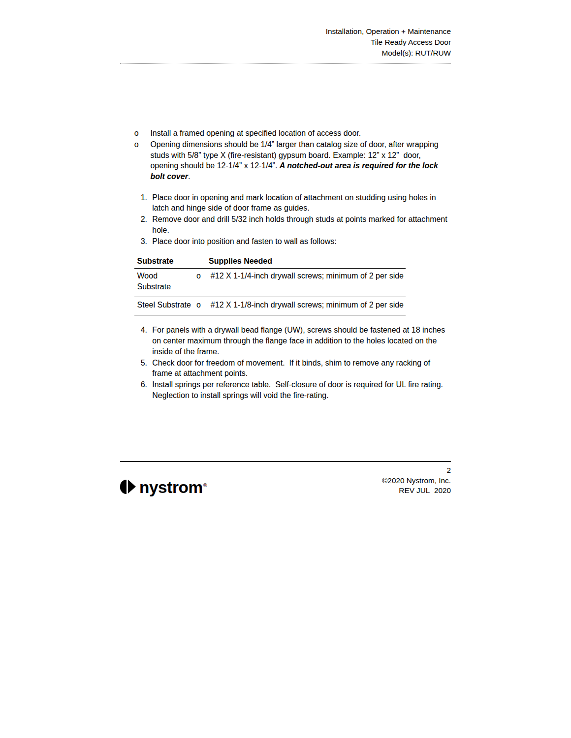Installation, Operation + Maintenance
Tile Ready Access Door
Model(s): RUT/RUW
Install a framed opening at specified location of access door.
Opening dimensions should be 1/4” larger than catalog size of door, after wrapping studs with 5/8” type X (fire-resistant) gypsum board. Example: 12” x 12” door, opening should be 12-1/4” x 12-1/4”. A notched-out area is required for the lock bolt cover.
Place door in opening and mark location of attachment on studding using holes in latch and hinge side of door frame as guides.
Remove door and drill 5/32 inch holds through studs at points marked for attachment hole.
Place door into position and fasten to wall as follows:
| Substrate | Supplies Needed |
| --- | --- |
| Wood Substrate | o #12 X 1-1/4-inch drywall screws; minimum of 2 per side |
| Steel Substrate | o #12 X 1-1/8-inch drywall screws; minimum of 2 per side |
For panels with a drywall bead flange (UW), screws should be fastened at 18 inches on center maximum through the flange face in addition to the holes located on the inside of the frame.
Check door for freedom of movement. If it binds, shim to remove any racking of frame at attachment points.
Install springs per reference table. Self-closure of door is required for UL fire rating. Neglection to install springs will void the fire-rating.
nystrom®
2
©2020 Nystrom, Inc.
REV JUL 2020